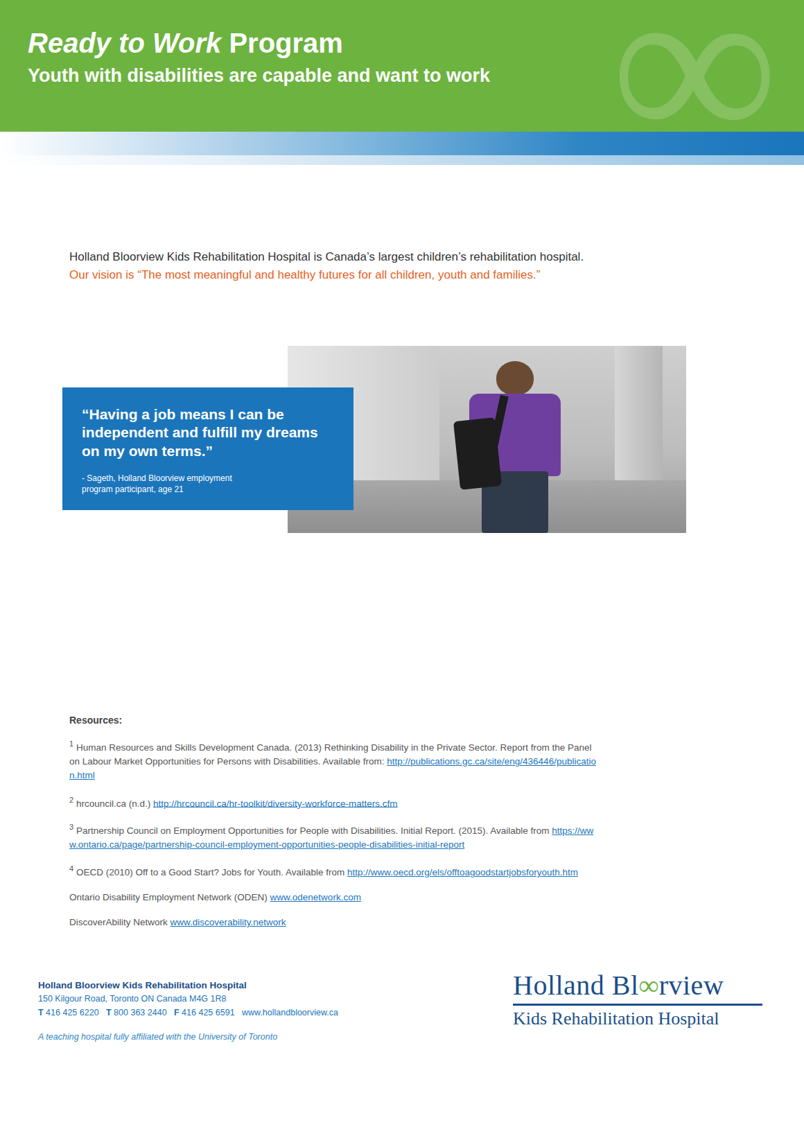∞
Ready to Work Program
Youth with disabilities are capable and want to work
Holland Bloorview Kids Rehabilitation Hospital is Canada’s largest children’s rehabilitation hospital. Our vision is “The most meaningful and healthy futures for all children, youth and families.”
“Having a job means I can be independent and fulfill my dreams on my own terms.”
- Sageth, Holland Bloorview employment
program participant, age 21
Resources:
1 Human Resources and Skills Development Canada. (2013) Rethinking Disability in the Private Sector. Report from the Panel on Labour Market Opportunities for Persons with Disabilities. Available from: http://publications.gc.ca/site/eng/436446/publication.html
2 hrcouncil.ca (n.d.) http://hrcouncil.ca/hr-toolkit/diversity-workforce-matters.cfm
3 Partnership Council on Employment Opportunities for People with Disabilities. Initial Report. (2015). Available from https://www.ontario.ca/page/partnership-council-employment-opportunities-people-disabilities-initial-report
4 OECD (2010) Off to a Good Start? Jobs for Youth. Available from http://www.oecd.org/els/offtoagoodstartjobsforyouth.htm
Ontario Disability Employment Network (ODEN) www.odenetwork.com
DiscoverAbility Network www.discoverability.network
Holland Bloorview Kids Rehabilitation Hospital
150 Kilgour Road, Toronto ON Canada M4G 1R8
T 416 425 6220 T 800 363 2440 F 416 425 6591 www.hollandbloorview.ca
A teaching hospital fully affiliated with the University of Toronto
Holland Bl∞rview
Kids Rehabilitation Hospital